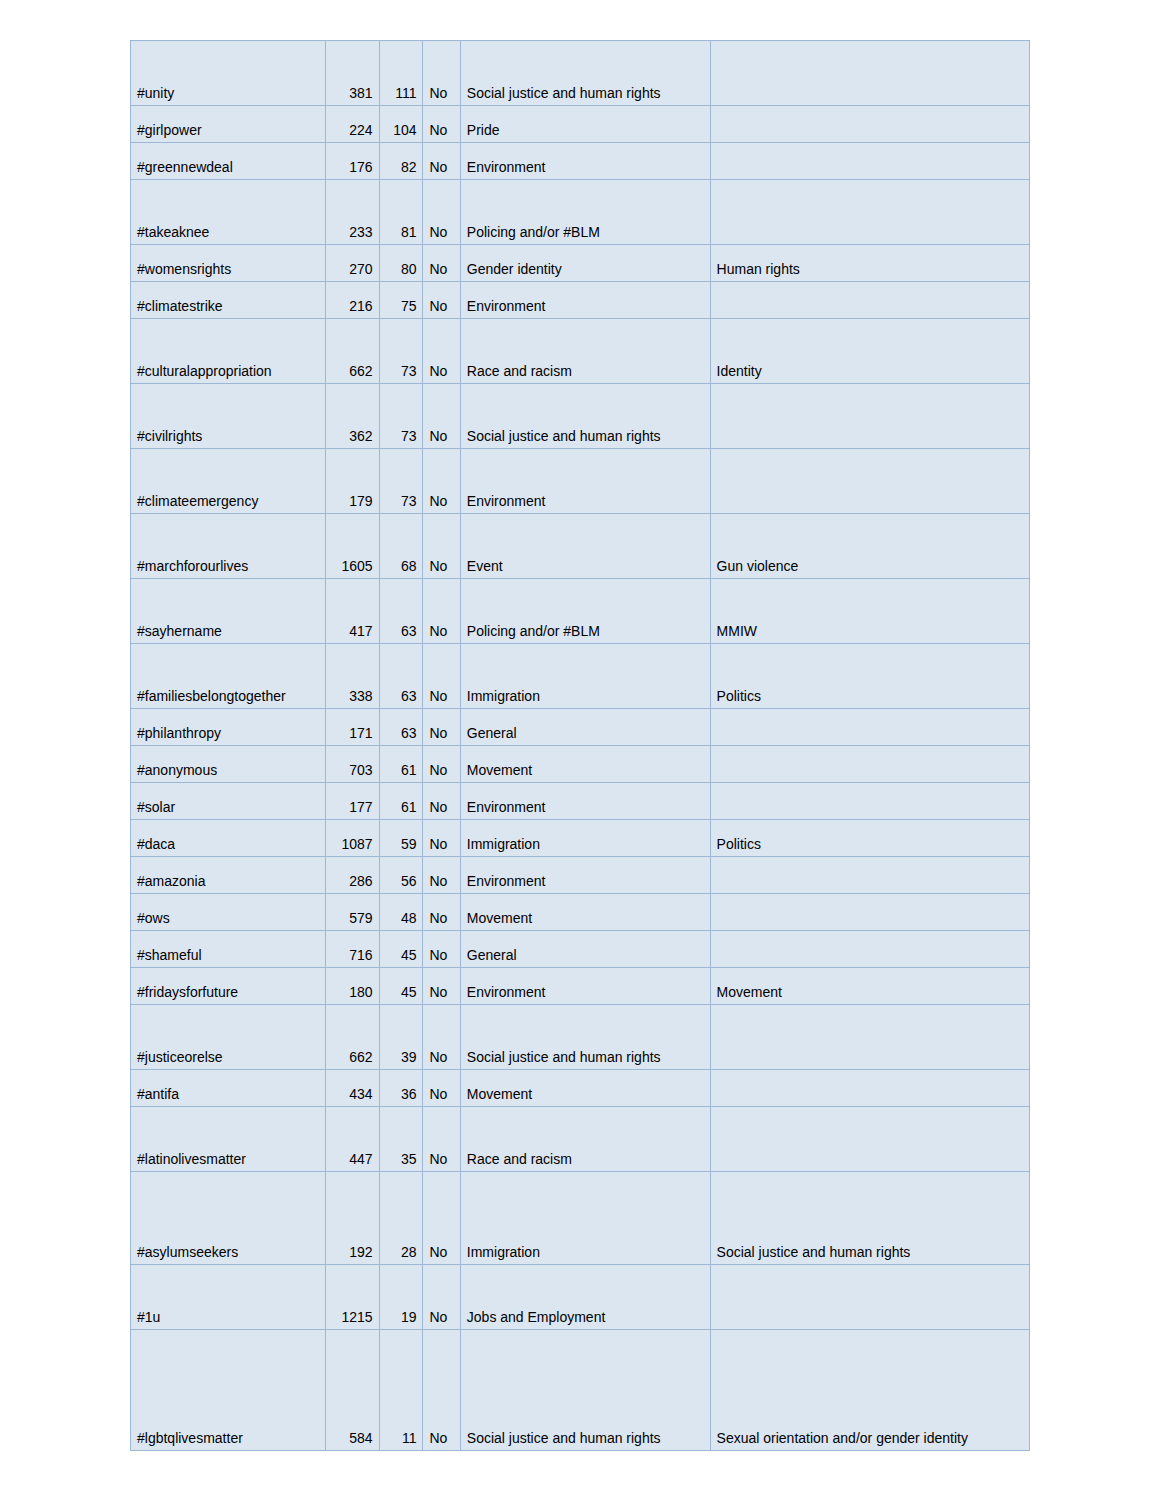| #unity | 381 | 111 | No | Social justice and human rights | |
| #girlpower | 224 | 104 | No | Pride | |
| #greennewdeal | 176 | 82 | No | Environment | |
| #takeaknee | 233 | 81 | No | Policing and/or #BLM | |
| #womensrights | 270 | 80 | No | Gender identity | Human rights |
| #climatestrike | 216 | 75 | No | Environment | |
| #culturalappropriation | 662 | 73 | No | Race and racism | Identity |
| #civilrights | 362 | 73 | No | Social justice and human rights | |
| #climateemergency | 179 | 73 | No | Environment | |
| #marchforourlives | 1605 | 68 | No | Event | Gun violence |
| #sayhername | 417 | 63 | No | Policing and/or #BLM | MMIW |
| #familiesbelongtogether | 338 | 63 | No | Immigration | Politics |
| #philanthropy | 171 | 63 | No | General | |
| #anonymous | 703 | 61 | No | Movement | |
| #solar | 177 | 61 | No | Environment | |
| #daca | 1087 | 59 | No | Immigration | Politics |
| #amazonia | 286 | 56 | No | Environment | |
| #ows | 579 | 48 | No | Movement | |
| #shameful | 716 | 45 | No | General | |
| #fridaysforfuture | 180 | 45 | No | Environment | Movement |
| #justiceorelse | 662 | 39 | No | Social justice and human rights | |
| #antifa | 434 | 36 | No | Movement | |
| #latinolivesmatter | 447 | 35 | No | Race and racism | |
| #asylumseekers | 192 | 28 | No | Immigration | Social justice and human rights |
| #1u | 1215 | 19 | No | Jobs and Employment | |
| #lgbtqlivesmatter | 584 | 11 | No | Social justice and human rights | Sexual orientation and/or gender identity |